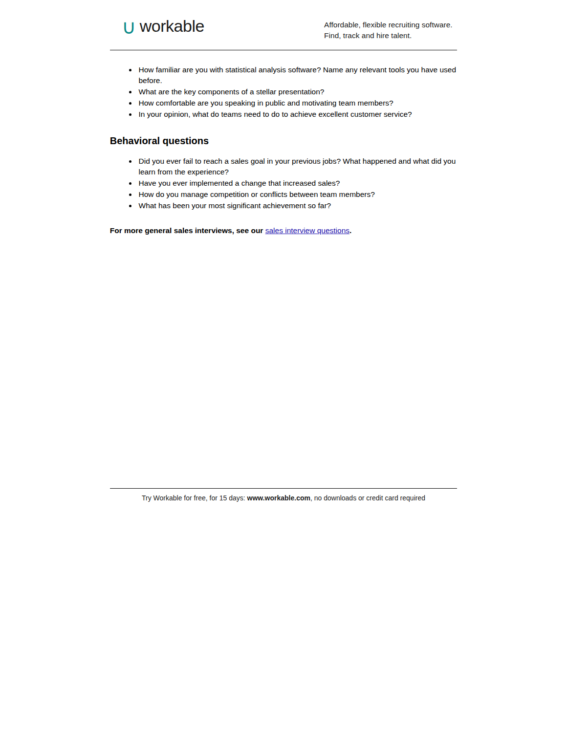∪ workable
Affordable, flexible recruiting software.
Find, track and hire talent.
How familiar are you with statistical analysis software? Name any relevant tools you have used before.
What are the key components of a stellar presentation?
How comfortable are you speaking in public and motivating team members?
In your opinion, what do teams need to do to achieve excellent customer service?
Behavioral questions
Did you ever fail to reach a sales goal in your previous jobs? What happened and what did you learn from the experience?
Have you ever implemented a change that increased sales?
How do you manage competition or conflicts between team members?
What has been your most significant achievement so far?
For more general sales interviews, see our sales interview questions.
Try Workable for free, for 15 days: www.workable.com, no downloads or credit card required